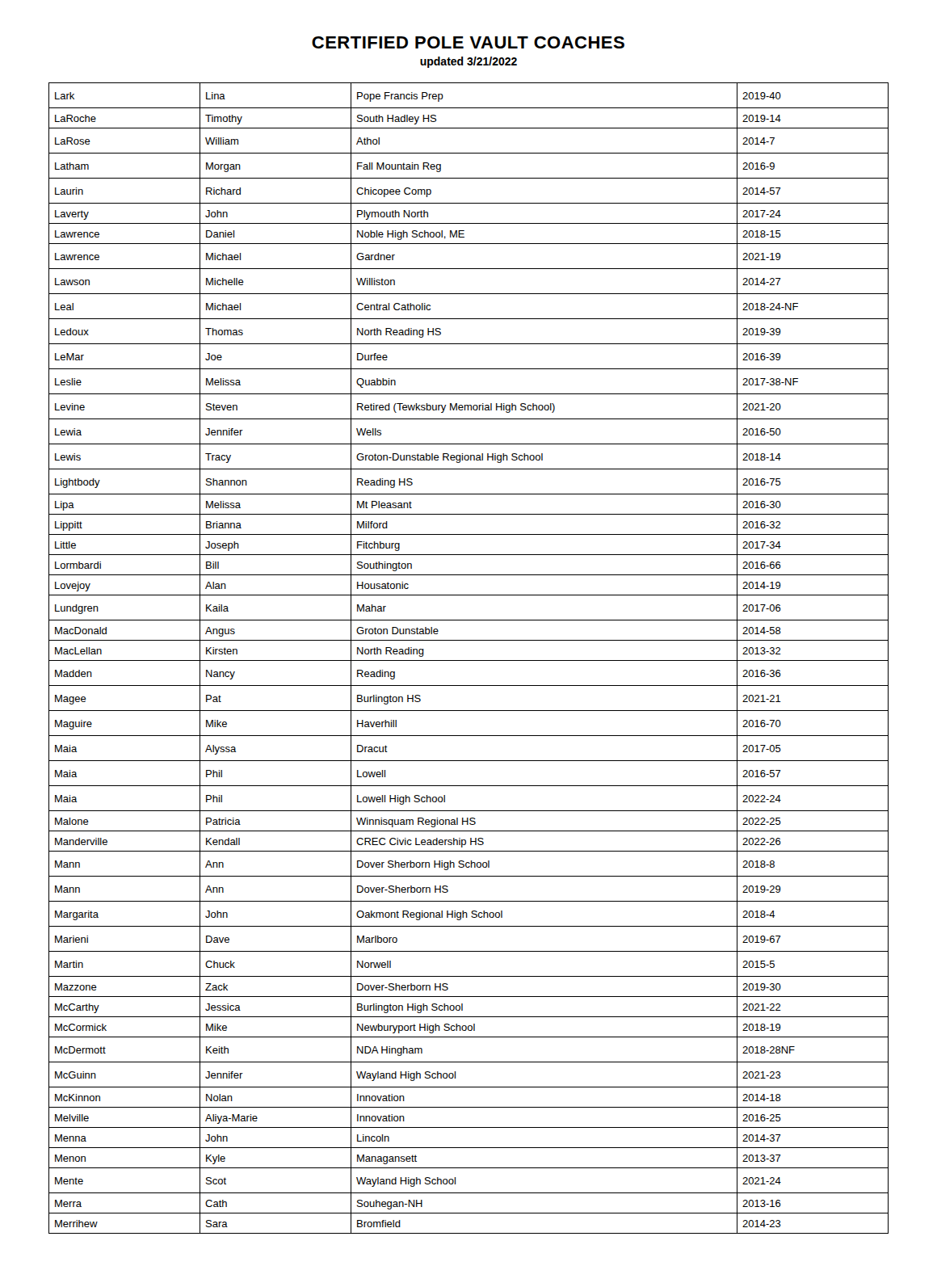CERTIFIED POLE VAULT COACHES
updated 3/21/2022
| Lark | Lina | Pope Francis Prep | 2019-40 |
| LaRoche | Timothy | South Hadley HS | 2019-14 |
| LaRose | William | Athol | 2014-7 |
| Latham | Morgan | Fall Mountain Reg | 2016-9 |
| Laurin | Richard | Chicopee Comp | 2014-57 |
| Laverty | John | Plymouth North | 2017-24 |
| Lawrence | Daniel | Noble High School, ME | 2018-15 |
| Lawrence | Michael | Gardner | 2021-19 |
| Lawson | Michelle | Williston | 2014-27 |
| Leal | Michael | Central Catholic | 2018-24-NF |
| Ledoux | Thomas | North Reading HS | 2019-39 |
| LeMar | Joe | Durfee | 2016-39 |
| Leslie | Melissa | Quabbin | 2017-38-NF |
| Levine | Steven | Retired (Tewksbury Memorial High School) | 2021-20 |
| Lewia | Jennifer | Wells | 2016-50 |
| Lewis | Tracy | Groton-Dunstable Regional High School | 2018-14 |
| Lightbody | Shannon | Reading HS | 2016-75 |
| Lipa | Melissa | Mt Pleasant | 2016-30 |
| Lippitt | Brianna | Milford | 2016-32 |
| Little | Joseph | Fitchburg | 2017-34 |
| Lormbardi | Bill | Southington | 2016-66 |
| Lovejoy | Alan | Housatonic | 2014-19 |
| Lundgren | Kaila | Mahar | 2017-06 |
| MacDonald | Angus | Groton Dunstable | 2014-58 |
| MacLellan | Kirsten | North Reading | 2013-32 |
| Madden | Nancy | Reading | 2016-36 |
| Magee | Pat | Burlington HS | 2021-21 |
| Maguire | Mike | Haverhill | 2016-70 |
| Maia | Alyssa | Dracut | 2017-05 |
| Maia | Phil | Lowell | 2016-57 |
| Maia | Phil | Lowell High School | 2022-24 |
| Malone | Patricia | Winnisquam Regional HS | 2022-25 |
| Manderville | Kendall | CREC Civic Leadership HS | 2022-26 |
| Mann | Ann | Dover Sherborn High School | 2018-8 |
| Mann | Ann | Dover-Sherborn HS | 2019-29 |
| Margarita | John | Oakmont Regional High School | 2018-4 |
| Marieni | Dave | Marlboro | 2019-67 |
| Martin | Chuck | Norwell | 2015-5 |
| Mazzone | Zack | Dover-Sherborn HS | 2019-30 |
| McCarthy | Jessica | Burlington High School | 2021-22 |
| McCormick | Mike | Newburyport High School | 2018-19 |
| McDermott | Keith | NDA Hingham | 2018-28NF |
| McGuinn | Jennifer | Wayland High School | 2021-23 |
| McKinnon | Nolan | Innovation | 2014-18 |
| Melville | Aliya-Marie | Innovation | 2016-25 |
| Menna | John | Lincoln | 2014-37 |
| Menon | Kyle | Managansett | 2013-37 |
| Mente | Scot | Wayland High School | 2021-24 |
| Merra | Cath | Souhegan-NH | 2013-16 |
| Merrihew | Sara | Bromfield | 2014-23 |